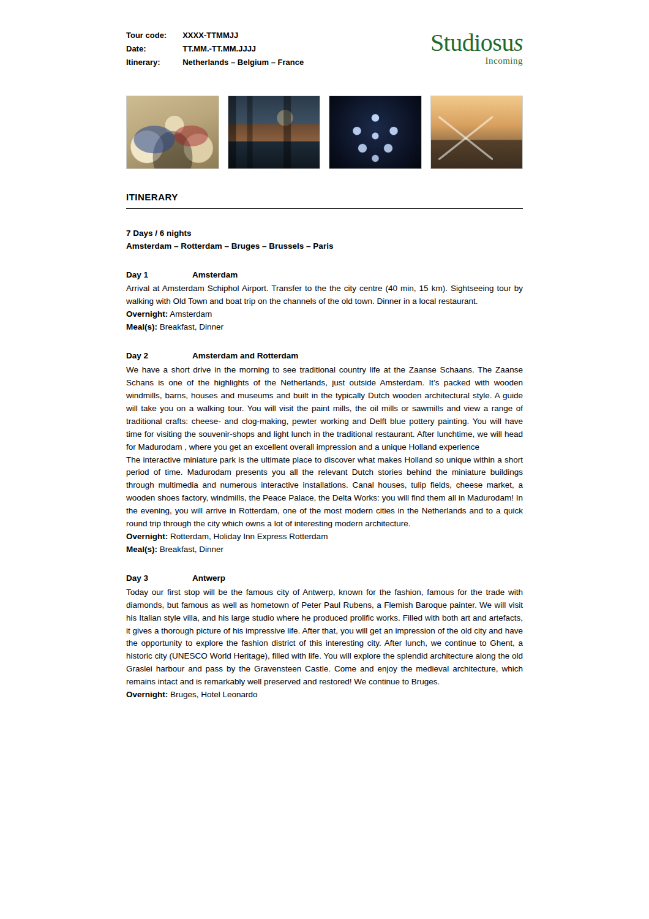| Tour code: | XXXX-TTMMJJ |
| Date: | TT.MM.-TT.MM.JJJJ |
| Itinerary: | Netherlands – Belgium – France |
Studiosus
Incoming
ITINERARY
7 Days / 6 nights
Amsterdam – Rotterdam – Bruges – Brussels – Paris
Day 1Amsterdam
Arrival at Amsterdam Schiphol Airport. Transfer to the the city centre (40 min, 15 km). Sightseeing tour by walking with Old Town and boat trip on the channels of the old town. Dinner in a local restaurant.
Overnight: Amsterdam
Meal(s): Breakfast, Dinner
Day 2Amsterdam and Rotterdam
We have a short drive in the morning to see traditional country life at the Zaanse Schaans. The Zaanse Schans is one of the highlights of the Netherlands, just outside Amsterdam. It’s packed with wooden windmills, barns, houses and museums and built in the typically Dutch wooden architectural style. A guide will take you on a walking tour. You will visit the paint mills, the oil mills or sawmills and view a range of traditional crafts: cheese- and clog-making, pewter working and Delft blue pottery painting. You will have time for visiting the souvenir-shops and light lunch in the traditional restaurant. After lunchtime, we will head for Madurodam , where you get an excellent overall impression and a unique Holland experience
The interactive miniature park is the ultimate place to discover what makes Holland so unique within a short period of time. Madurodam presents you all the relevant Dutch stories behind the miniature buildings through multimedia and numerous interactive installations. Canal houses, tulip fields, cheese market, a wooden shoes factory, windmills, the Peace Palace, the Delta Works: you will find them all in Madurodam! In the evening, you will arrive in Rotterdam, one of the most modern cities in the Netherlands and to a quick round trip through the city which owns a lot of interesting modern architecture.
Overnight: Rotterdam, Holiday Inn Express Rotterdam
Meal(s): Breakfast, Dinner
Day 3Antwerp
Today our first stop will be the famous city of Antwerp, known for the fashion, famous for the trade with diamonds, but famous as well as hometown of Peter Paul Rubens, a Flemish Baroque painter. We will visit his Italian style villa, and his large studio where he produced prolific works. Filled with both art and artefacts, it gives a thorough picture of his impressive life. After that, you will get an impression of the old city and have the opportunity to explore the fashion district of this interesting city. After lunch, we continue to Ghent, a historic city (UNESCO World Heritage), filled with life. You will explore the splendid architecture along the old Graslei harbour and pass by the Gravensteen Castle. Come and enjoy the medieval architecture, which remains intact and is remarkably well preserved and restored! We continue to Bruges.
Overnight: Bruges, Hotel Leonardo